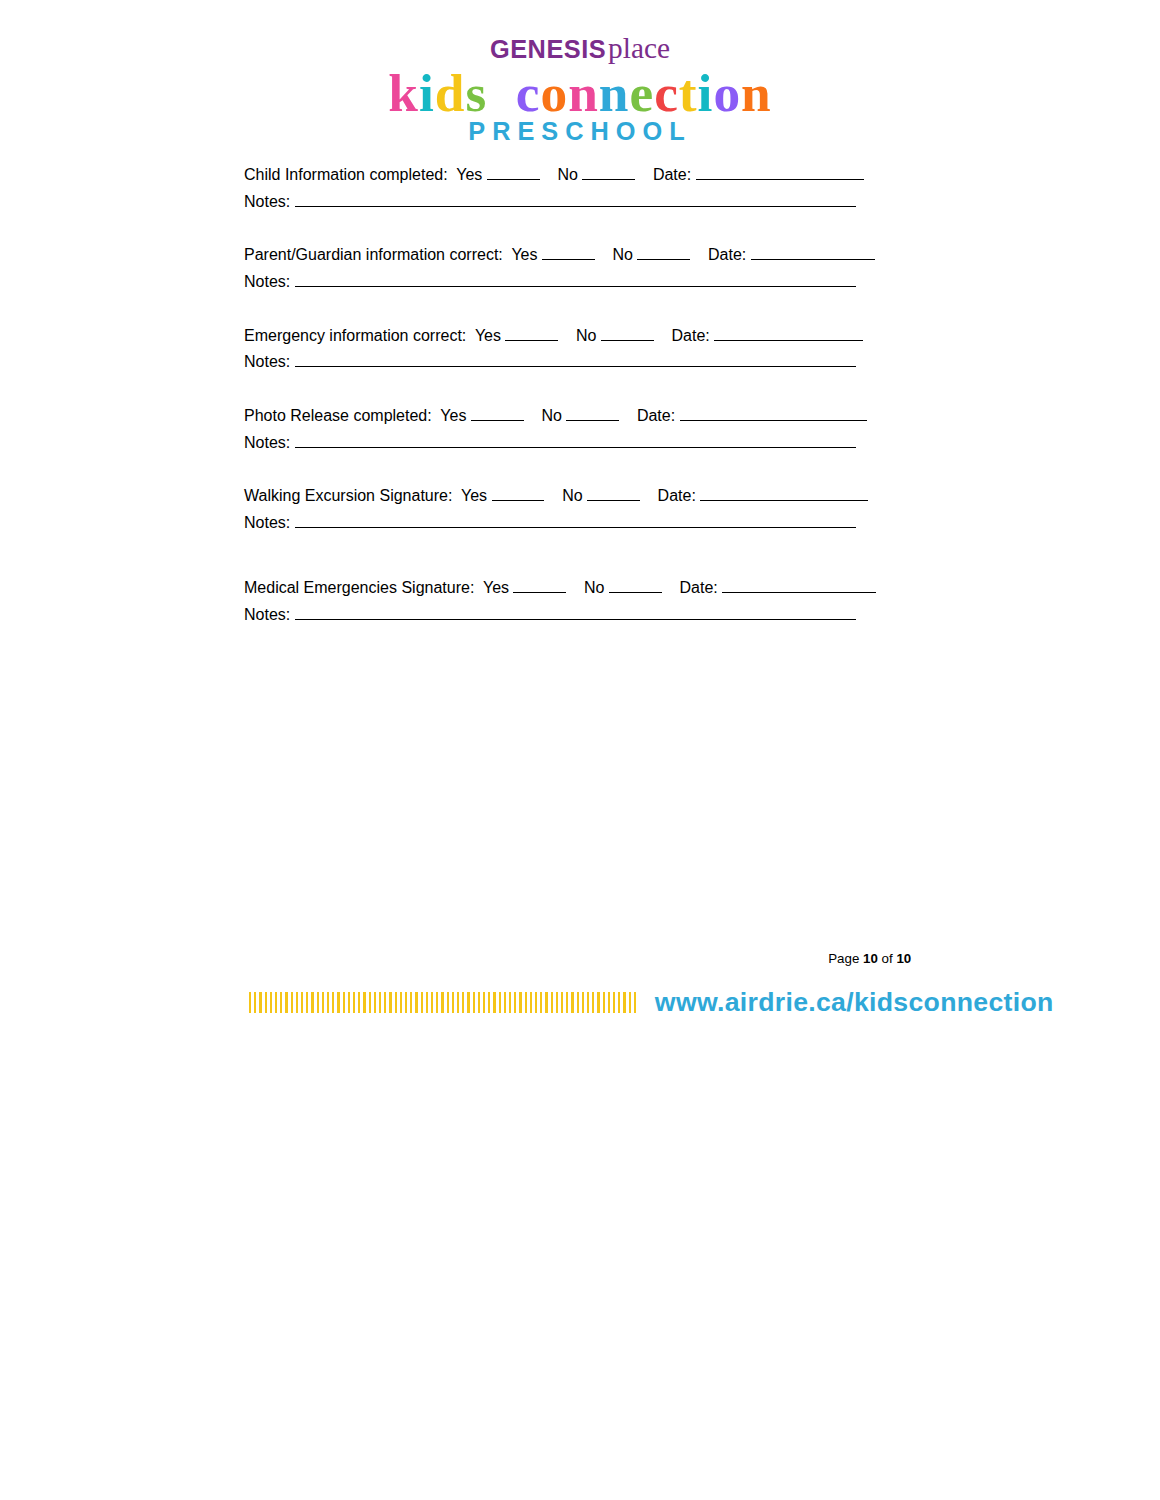GENESISplace
kids connection
PRESCHOOL
Child Information completed: Yes No Date:
Notes:
Parent/Guardian information correct: Yes No Date:
Notes:
Emergency information correct: Yes No Date:
Notes:
Photo Release completed: Yes No Date:
Notes:
Walking Excursion Signature: Yes No Date:
Notes:
Medical Emergencies Signature: Yes No Date:
Notes:
Page 10 of 10
www.airdrie.ca/kidsconnection